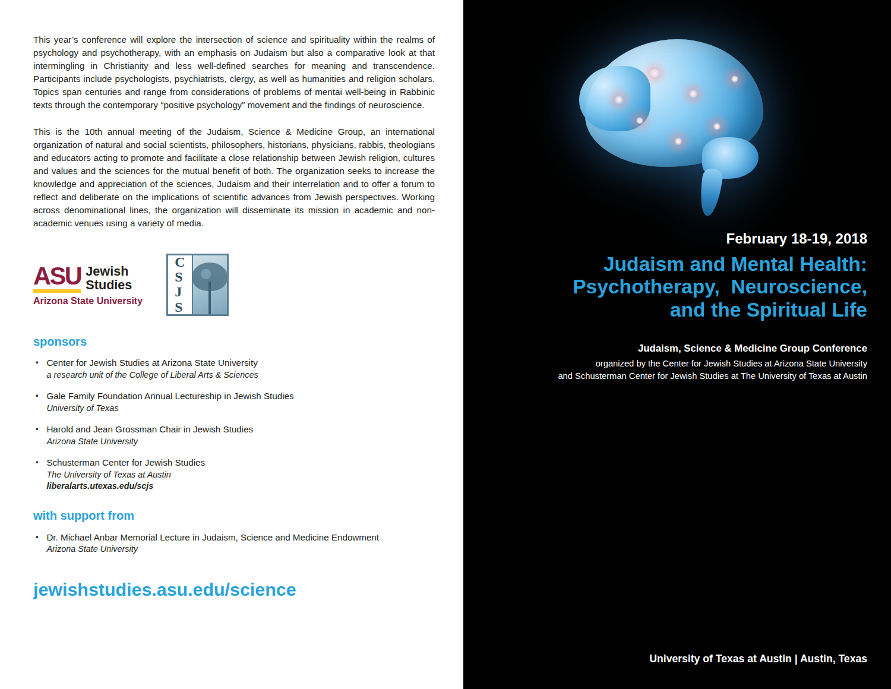This year’s conference will explore the intersection of science and spirituality within the realms of psychology and psychotherapy, with an emphasis on Judaism but also a comparative look at that intermingling in Christianity and less well-defined searches for meaning and transcendence. Participants include psychologists, psychiatrists, clergy, as well as humanities and religion scholars. Topics span centuries and range from considerations of problems of mentai well-being in Rabbinic texts through the contemporary “positive psychology” movement and the findings of neuroscience.
This is the 10th annual meeting of the Judaism, Science & Medicine Group, an international organization of natural and social scientists, philosophers, historians, physicians, rabbis, theologians and educators acting to promote and facilitate a close relationship between Jewish religion, cultures and values and the sciences for the mutual benefit of both. The organization seeks to increase the knowledge and appreciation of the sciences, Judaism and their interrelation and to offer a forum to reflect and deliberate on the implications of scientific advances from Jewish perspectives. Working across denominational lines, the organization will disseminate its mission in academic and non-academic venues using a variety of media.
ASU
Jewish
Studies
Arizona State University
C
S
J
S
sponsors
Center for Jewish Studies at Arizona State University a research unit of the College of Liberal Arts & Sciences
Gale Family Foundation Annual Lectureship in Jewish Studies University of Texas
Harold and Jean Grossman Chair in Jewish Studies Arizona State University
Schusterman Center for Jewish Studies The University of Texas at Austin liberalarts.utexas.edu/scjs
with support from
Dr. Michael Anbar Memorial Lecture in Judaism, Science and Medicine Endowment Arizona State University
jewishstudies.asu.edu/science
February 18-19, 2018
Judaism and Mental Health:
Psychotherapy, Neuroscience,
and the Spiritual Life
Judaism, Science & Medicine Group Conference
organized by the Center for Jewish Studies at Arizona State University
and Schusterman Center for Jewish Studies at The University of Texas at Austin
University of Texas at Austin | Austin, Texas